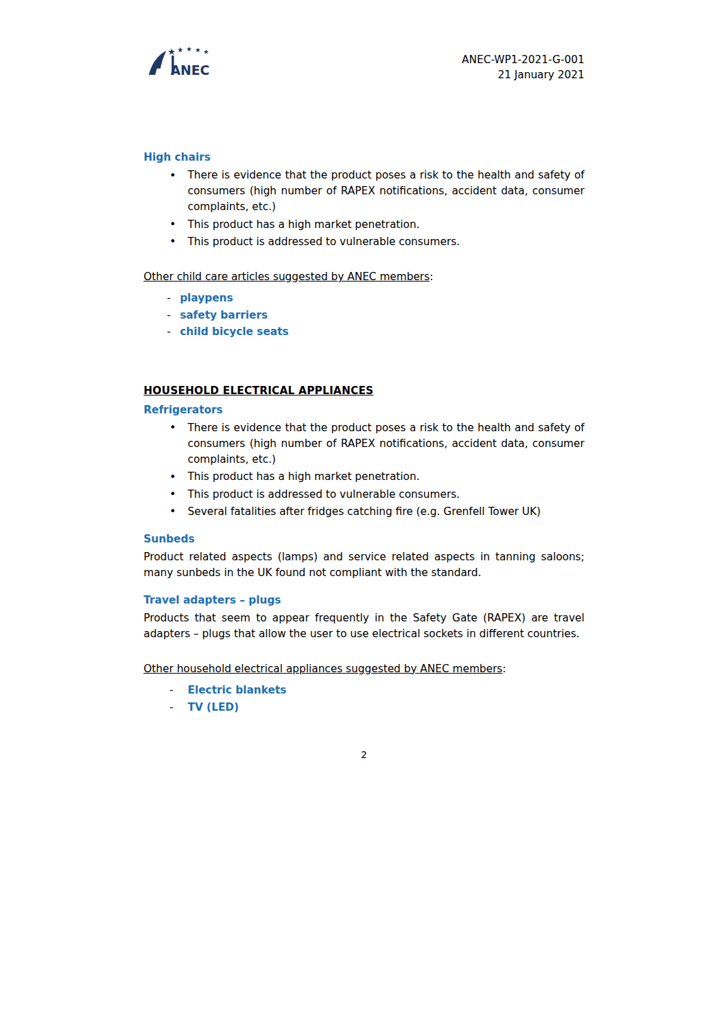ANEC
ANEC-WP1-2021-G-001
21 January 2021
High chairs
There is evidence that the product poses a risk to the health and safety of consumers (high number of RAPEX notifications, accident data, consumer complaints, etc.)
This product has a high market penetration.
This product is addressed to vulnerable consumers.
Other child care articles suggested by ANEC members:
playpens
safety barriers
child bicycle seats
HOUSEHOLD ELECTRICAL APPLIANCES
Refrigerators
There is evidence that the product poses a risk to the health and safety of consumers (high number of RAPEX notifications, accident data, consumer complaints, etc.)
This product has a high market penetration.
This product is addressed to vulnerable consumers.
Several fatalities after fridges catching fire (e.g. Grenfell Tower UK)
Sunbeds
Product related aspects (lamps) and service related aspects in tanning saloons; many sunbeds in the UK found not compliant with the standard.
Travel adapters – plugs
Products that seem to appear frequently in the Safety Gate (RAPEX) are travel adapters – plugs that allow the user to use electrical sockets in different countries.
Other household electrical appliances suggested by ANEC members:
Electric blankets
TV (LED)
2